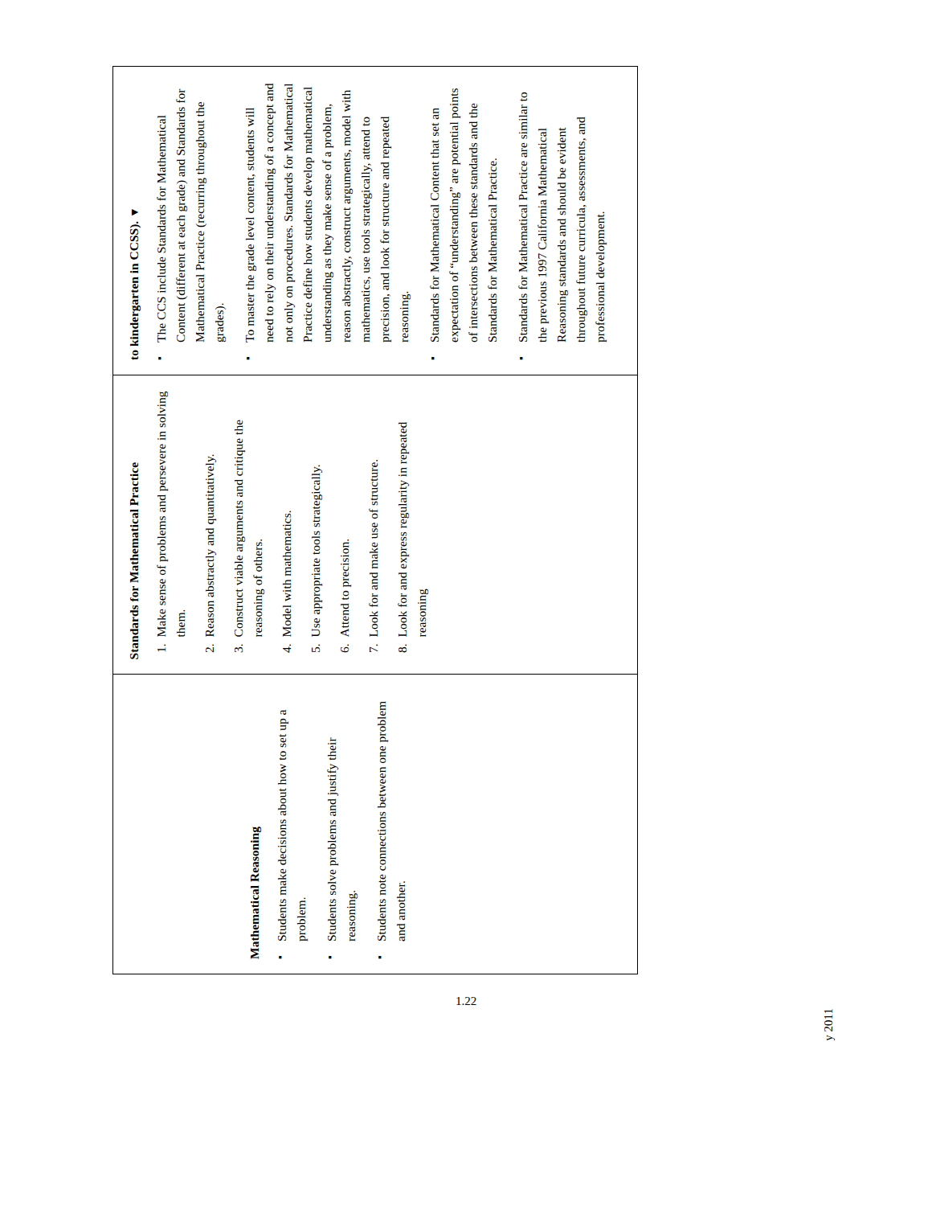| Mathematical Reasoning Students make decisions about how to set up a problem. Students solve problems and justify their reasoning. Students note connections between one problem and another. | Standards for Mathematical Practice Make sense of problems and persevere in solving them. Reason abstractly and quantitatively. Construct viable arguments and critique the reasoning of others. Model with mathematics. Use appropriate tools strategically. Attend to precision. Look for and make use of structure. Look for and express regularity in repeated reasoning | to kindergarten in CCSS). ▼ The CCS include Standards for Mathematical Content (different at each grade) and Standards for Mathematical Practice (recurring throughout the grades). To master the grade level content, students will need to rely on their understanding of a concept and not only on procedures. Standards for Mathematical Practice define how students develop mathematical understanding as they make sense of a problem, reason abstractly, construct arguments, model with mathematics, use tools strategically, attend to precision, and look for structure and repeated reasoning. Standards for Mathematical Content that set an expectation of “understanding” are potential points of intersections between these standards and the Standards for Mathematical Practice. Standards for Mathematical Practice are similar to the previous 1997 California Mathematical Reasoning standards and should be evident throughout future curricula, assessments, and professional development. |
1.22
Prepublication Edition: January 2011